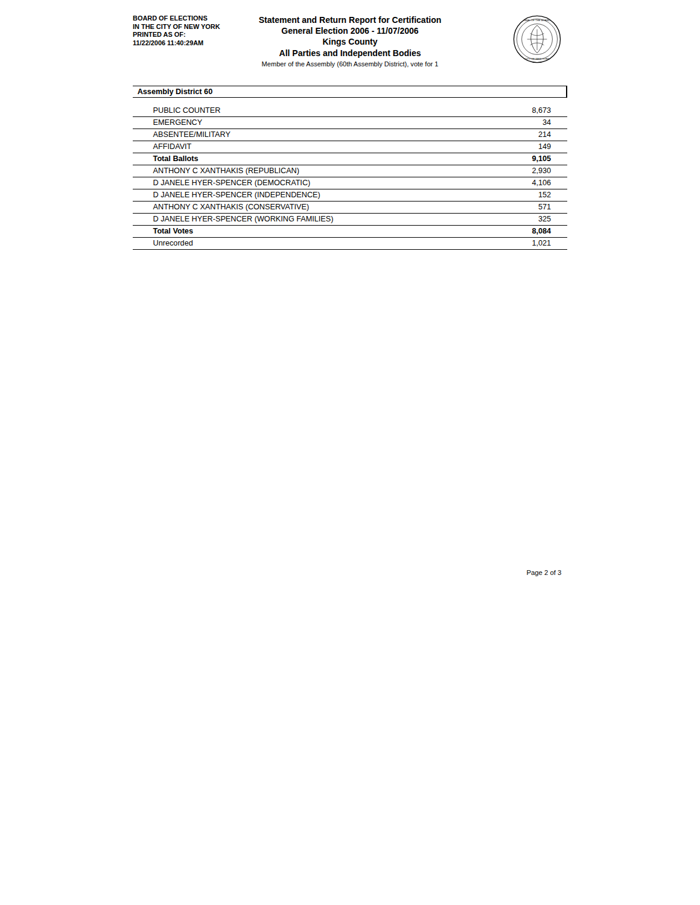BOARD OF ELECTIONS
IN THE CITY OF NEW YORK
PRINTED AS OF:
11/22/2006 11:40:29AM
Statement and Return Report for Certification
General Election 2006 - 11/07/2006
Kings County
All Parties and Independent Bodies
Member of the Assembly (60th Assembly District), vote for 1
SEAL OF THE BOARD CITY OF NEW YORK
Assembly District 60
| PUBLIC COUNTER | 8,673 |
| EMERGENCY | 34 |
| ABSENTEE/MILITARY | 214 |
| AFFIDAVIT | 149 |
| Total Ballots | 9,105 |
| ANTHONY C XANTHAKIS (REPUBLICAN) | 2,930 |
| D JANELE HYER-SPENCER (DEMOCRATIC) | 4,106 |
| D JANELE HYER-SPENCER (INDEPENDENCE) | 152 |
| ANTHONY C XANTHAKIS (CONSERVATIVE) | 571 |
| D JANELE HYER-SPENCER (WORKING FAMILIES) | 325 |
| Total Votes | 8,084 |
| Unrecorded | 1,021 |
Page 2 of 3